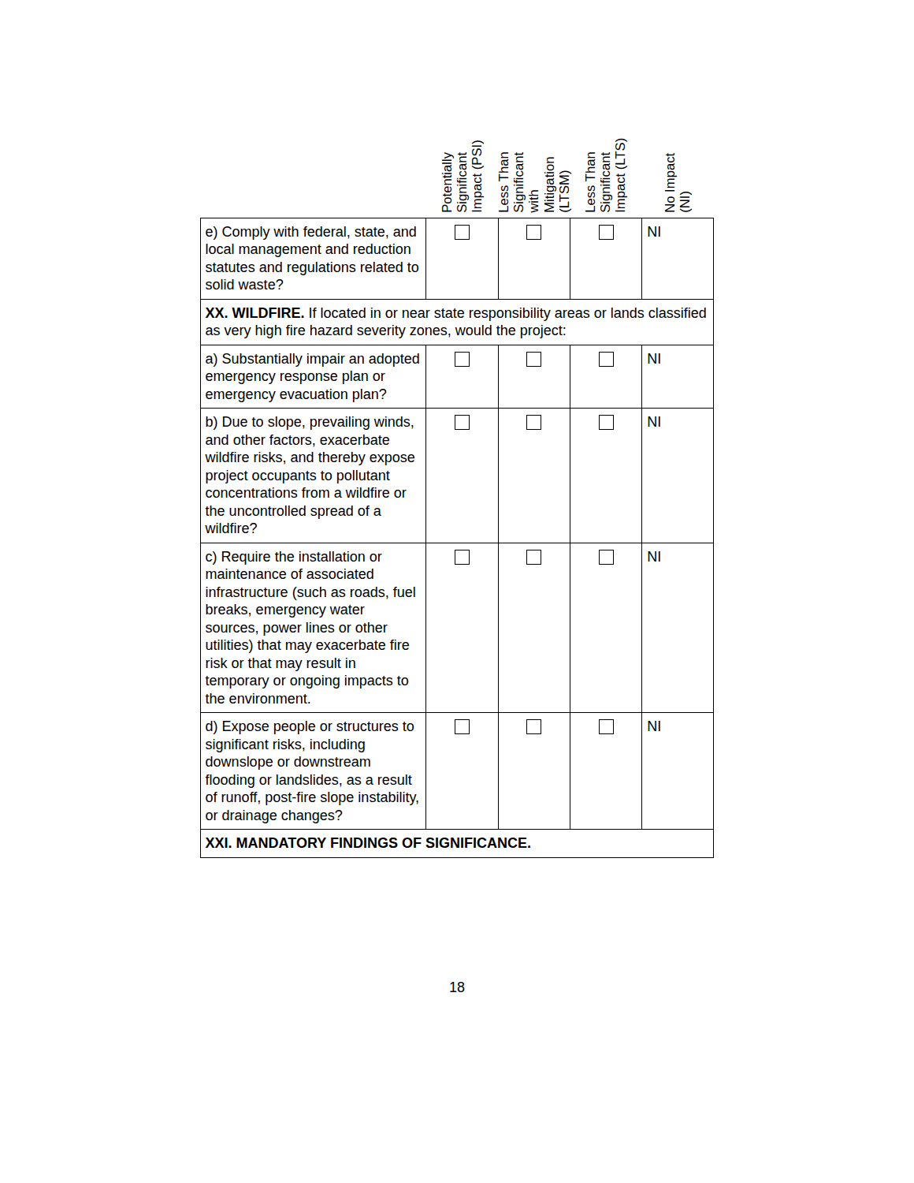| | Potentially Significant Impact (PSI) | Less Than Significant with Mitigation (LTSM) | Less Than Significant Impact (LTS) | No Impact (NI) |
| --- | --- | --- | --- | --- |
| e) Comply with federal, state, and local management and reduction statutes and regulations related to solid waste? | | | | NI |
| XX. WILDFIRE. If located in or near state responsibility areas or lands classified as very high fire hazard severity zones, would the project: |
| a) Substantially impair an adopted emergency response plan or emergency evacuation plan? | | | | NI |
| b) Due to slope, prevailing winds, and other factors, exacerbate wildfire risks, and thereby expose project occupants to pollutant concentrations from a wildfire or the uncontrolled spread of a wildfire? | | | | NI |
| c) Require the installation or maintenance of associated infrastructure (such as roads, fuel breaks, emergency water sources, power lines or other utilities) that may exacerbate fire risk or that may result in temporary or ongoing impacts to the environment. | | | | NI |
| d) Expose people or structures to significant risks, including downslope or downstream flooding or landslides, as a result of runoff, post-fire slope instability, or drainage changes? | | | | NI |
| XXI. MANDATORY FINDINGS OF SIGNIFICANCE. |
18